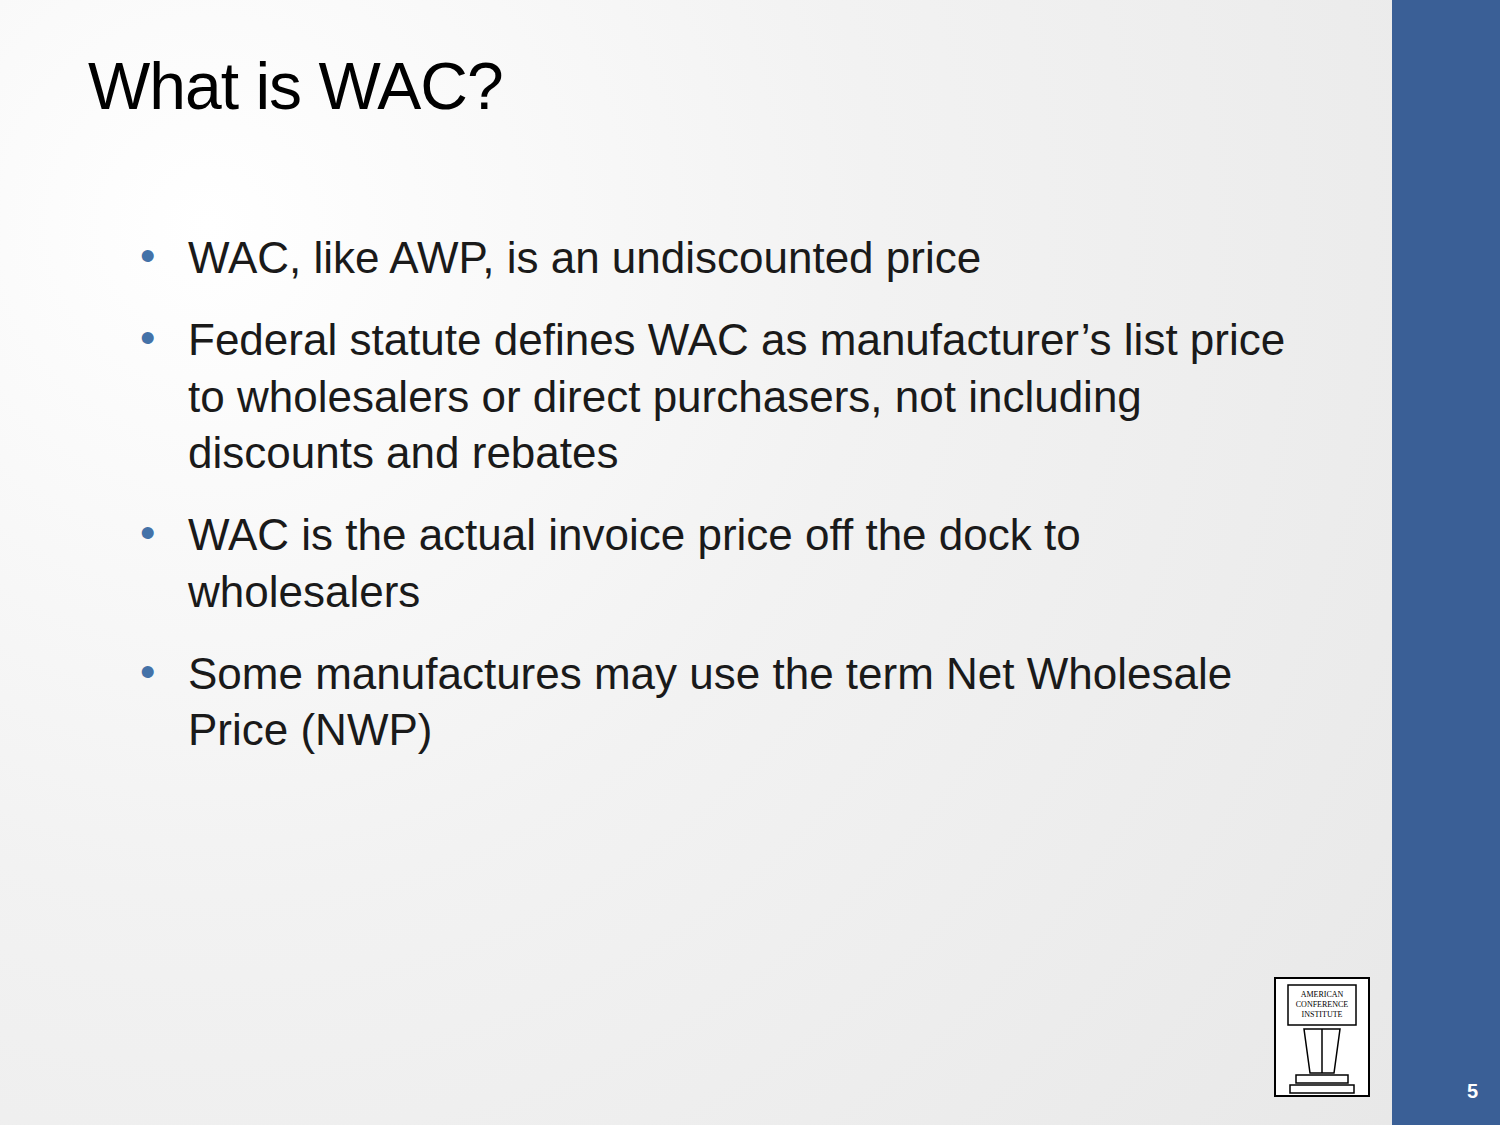What is WAC?
WAC, like AWP, is an undiscounted price
Federal statute defines WAC as manufacturer’s list price to wholesalers or direct purchasers, not including discounts and rebates
WAC is the actual invoice price off the dock to wholesalers
Some manufactures may use the term Net Wholesale Price (NWP)
AMERICAN CONFERENCE INSTITUTE
5